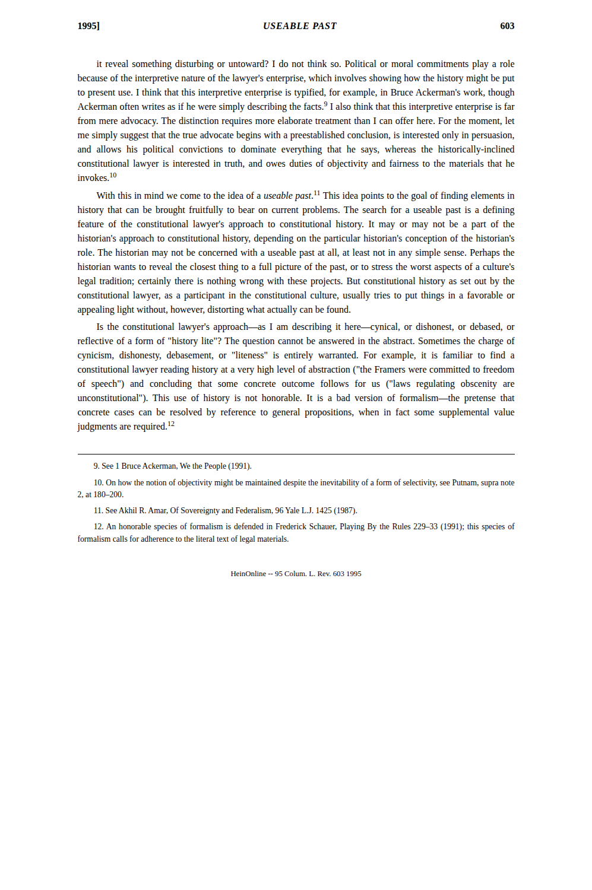1995] Useable Past 603
it reveal something disturbing or untoward? I do not think so. Political or moral commitments play a role because of the interpretive nature of the lawyer's enterprise, which involves showing how the history might be put to present use. I think that this interpretive enterprise is typified, for example, in Bruce Ackerman's work, though Ackerman often writes as if he were simply describing the facts.9 I also think that this interpretive enterprise is far from mere advocacy. The distinction requires more elaborate treatment than I can offer here. For the moment, let me simply suggest that the true advocate begins with a preestablished conclusion, is interested only in persuasion, and allows his political convictions to dominate everything that he says, whereas the historically-inclined constitutional lawyer is interested in truth, and owes duties of objectivity and fairness to the materials that he invokes.10
With this in mind we come to the idea of a useable past.11 This idea points to the goal of finding elements in history that can be brought fruitfully to bear on current problems. The search for a useable past is a defining feature of the constitutional lawyer's approach to constitutional history. It may or may not be a part of the historian's approach to constitutional history, depending on the particular historian's conception of the historian's role. The historian may not be concerned with a useable past at all, at least not in any simple sense. Perhaps the historian wants to reveal the closest thing to a full picture of the past, or to stress the worst aspects of a culture's legal tradition; certainly there is nothing wrong with these projects. But constitutional history as set out by the constitutional lawyer, as a participant in the constitutional culture, usually tries to put things in a favorable or appealing light without, however, distorting what actually can be found.
Is the constitutional lawyer's approach—as I am describing it here—cynical, or dishonest, or debased, or reflective of a form of "history lite"? The question cannot be answered in the abstract. Sometimes the charge of cynicism, dishonesty, debasement, or "liteness" is entirely warranted. For example, it is familiar to find a constitutional lawyer reading history at a very high level of abstraction ("the Framers were committed to freedom of speech") and concluding that some concrete outcome follows for us ("laws regulating obscenity are unconstitutional"). This use of history is not honorable. It is a bad version of formalism—the pretense that concrete cases can be resolved by reference to general propositions, when in fact some supplemental value judgments are required.12
9. See 1 Bruce Ackerman, We the People (1991).
10. On how the notion of objectivity might be maintained despite the inevitability of a form of selectivity, see Putnam, supra note 2, at 180–200.
11. See Akhil R. Amar, Of Sovereignty and Federalism, 96 Yale L.J. 1425 (1987).
12. An honorable species of formalism is defended in Frederick Schauer, Playing By the Rules 229–33 (1991); this species of formalism calls for adherence to the literal text of legal materials.
HeinOnline -- 95 Colum. L. Rev. 603 1995